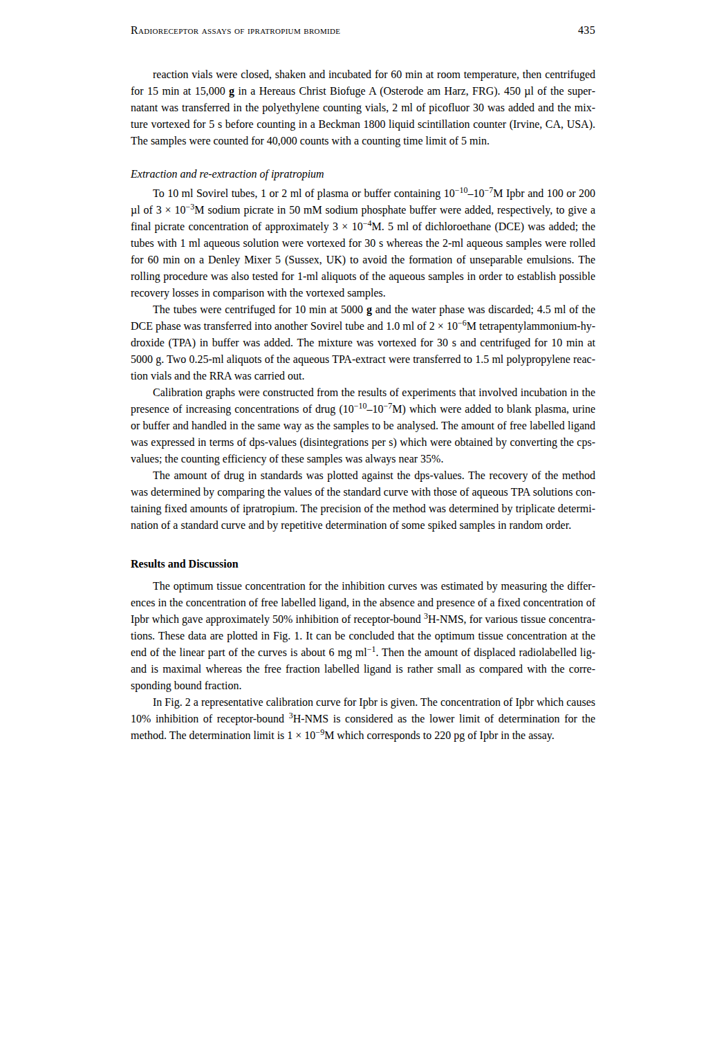Radioreceptor assays of ipratropium bromide 435
reaction vials were closed, shaken and incubated for 60 min at room temperature, then centrifuged for 15 min at 15,000 g in a Hereaus Christ Biofuge A (Osterode am Harz, FRG). 450 µl of the supernatant was transferred in the polyethylene counting vials, 2 ml of picofluor 30 was added and the mixture vortexed for 5 s before counting in a Beckman 1800 liquid scintillation counter (Irvine, CA, USA). The samples were counted for 40,000 counts with a counting time limit of 5 min.
Extraction and re-extraction of ipratropium
To 10 ml Sovirel tubes, 1 or 2 ml of plasma or buffer containing 10−10–10−7M Ipbr and 100 or 200 µl of 3 × 10−3M sodium picrate in 50 mM sodium phosphate buffer were added, respectively, to give a final picrate concentration of approximately 3 × 10−4M. 5 ml of dichloroethane (DCE) was added; the tubes with 1 ml aqueous solution were vortexed for 30 s whereas the 2-ml aqueous samples were rolled for 60 min on a Denley Mixer 5 (Sussex, UK) to avoid the formation of unseparable emulsions. The rolling procedure was also tested for 1-ml aliquots of the aqueous samples in order to establish possible recovery losses in comparison with the vortexed samples.
The tubes were centrifuged for 10 min at 5000 g and the water phase was discarded; 4.5 ml of the DCE phase was transferred into another Sovirel tube and 1.0 ml of 2 × 10−6M tetrapentylammonium-hydroxide (TPA) in buffer was added. The mixture was vortexed for 30 s and centrifuged for 10 min at 5000 g. Two 0.25-ml aliquots of the aqueous TPA-extract were transferred to 1.5 ml polypropylene reaction vials and the RRA was carried out.
Calibration graphs were constructed from the results of experiments that involved incubation in the presence of increasing concentrations of drug (10−10–10−7M) which were added to blank plasma, urine or buffer and handled in the same way as the samples to be analysed. The amount of free labelled ligand was expressed in terms of dps-values (disintegrations per s) which were obtained by converting the cps-values; the counting efficiency of these samples was always near 35%.
The amount of drug in standards was plotted against the dps-values. The recovery of the method was determined by comparing the values of the standard curve with those of aqueous TPA solutions containing fixed amounts of ipratropium. The precision of the method was determined by triplicate determination of a standard curve and by repetitive determination of some spiked samples in random order.
Results and Discussion
The optimum tissue concentration for the inhibition curves was estimated by measuring the differences in the concentration of free labelled ligand, in the absence and presence of a fixed concentration of Ipbr which gave approximately 50% inhibition of receptor-bound 3H-NMS, for various tissue concentrations. These data are plotted in Fig. 1. It can be concluded that the optimum tissue concentration at the end of the linear part of the curves is about 6 mg ml−1. Then the amount of displaced radiolabelled ligand is maximal whereas the free fraction labelled ligand is rather small as compared with the corresponding bound fraction.
In Fig. 2 a representative calibration curve for Ipbr is given. The concentration of Ipbr which causes 10% inhibition of receptor-bound 3H-NMS is considered as the lower limit of determination for the method. The determination limit is 1 × 10−9M which corresponds to 220 pg of Ipbr in the assay.